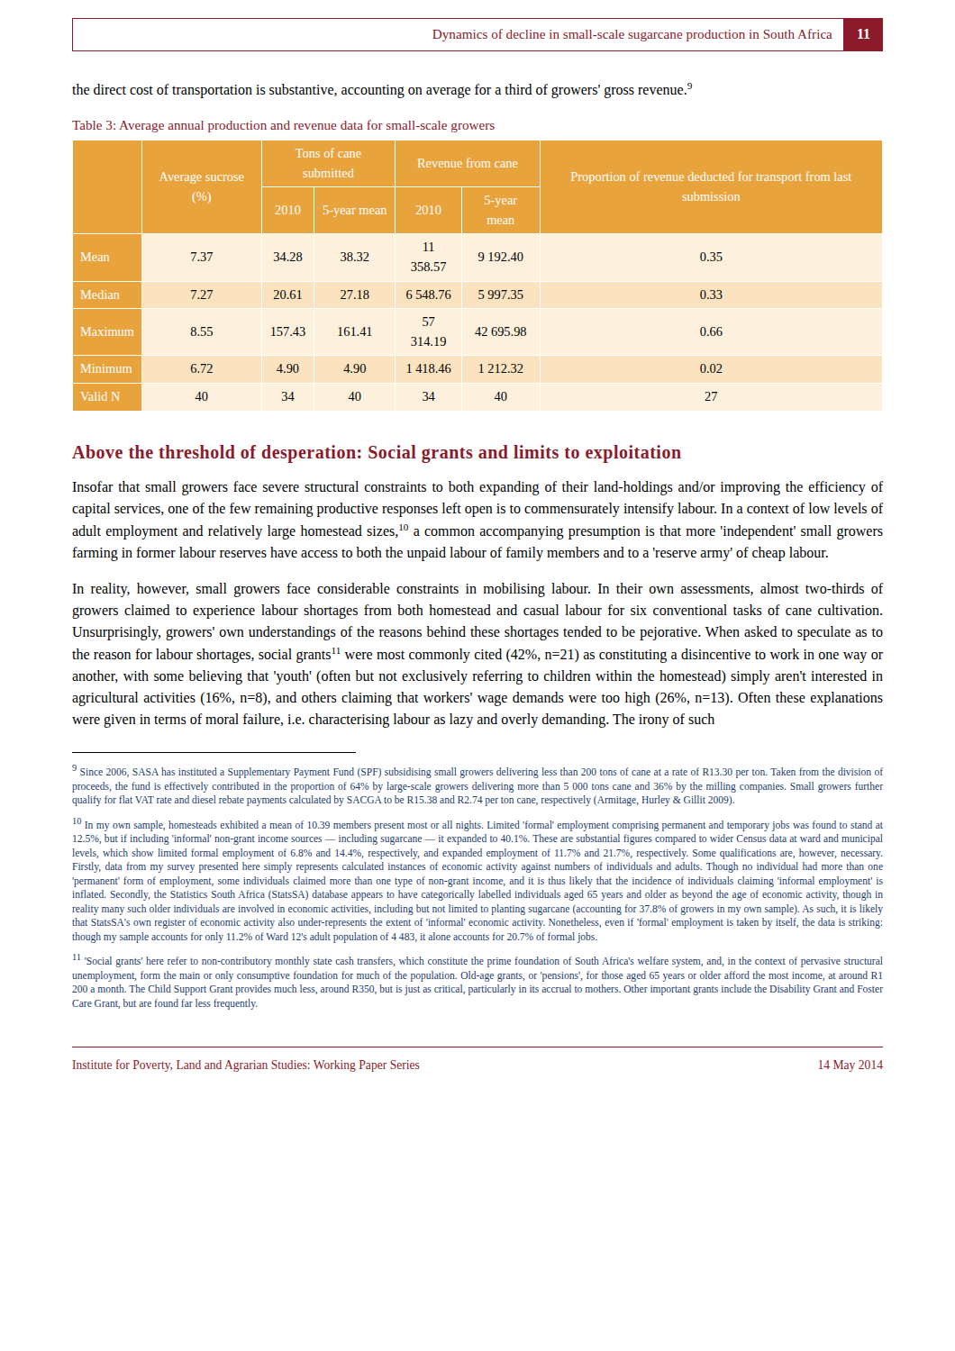Dynamics of decline in small-scale sugarcane production in South Africa
11
the direct cost of transportation is substantive, accounting on average for a third of growers' gross revenue.9
Table 3: Average annual production and revenue data for small-scale growers
| | Average sucrose (%) | Tons of cane submitted | Revenue from cane | Proportion of revenue deducted for transport from last submission |
| --- | --- | --- | --- | --- |
| 2010 | 5-year mean | 2010 | 5-year mean |
| Mean | 7.37 | 34.28 | 38.32 | 11 358.57 | 9 192.40 | 0.35 |
| Median | 7.27 | 20.61 | 27.18 | 6 548.76 | 5 997.35 | 0.33 |
| Maximum | 8.55 | 157.43 | 161.41 | 57 314.19 | 42 695.98 | 0.66 |
| Minimum | 6.72 | 4.90 | 4.90 | 1 418.46 | 1 212.32 | 0.02 |
| Valid N | 40 | 34 | 40 | 34 | 40 | 27 |
Above the threshold of desperation: Social grants and limits to exploitation
Insofar that small growers face severe structural constraints to both expanding of their land-holdings and/or improving the efficiency of capital services, one of the few remaining productive responses left open is to commensurately intensify labour. In a context of low levels of adult employment and relatively large homestead sizes,10 a common accompanying presumption is that more 'independent' small growers farming in former labour reserves have access to both the unpaid labour of family members and to a 'reserve army' of cheap labour.
In reality, however, small growers face considerable constraints in mobilising labour. In their own assessments, almost two-thirds of growers claimed to experience labour shortages from both homestead and casual labour for six conventional tasks of cane cultivation. Unsurprisingly, growers' own understandings of the reasons behind these shortages tended to be pejorative. When asked to speculate as to the reason for labour shortages, social grants11 were most commonly cited (42%, n=21) as constituting a disincentive to work in one way or another, with some believing that 'youth' (often but not exclusively referring to children within the homestead) simply aren't interested in agricultural activities (16%, n=8), and others claiming that workers' wage demands were too high (26%, n=13). Often these explanations were given in terms of moral failure, i.e. characterising labour as lazy and overly demanding. The irony of such
9 Since 2006, SASA has instituted a Supplementary Payment Fund (SPF) subsidising small growers delivering less than 200 tons of cane at a rate of R13.30 per ton. Taken from the division of proceeds, the fund is effectively contributed in the proportion of 64% by large-scale growers delivering more than 5 000 tons cane and 36% by the milling companies. Small growers further qualify for flat VAT rate and diesel rebate payments calculated by SACGA to be R15.38 and R2.74 per ton cane, respectively (Armitage, Hurley & Gillit 2009).
10 In my own sample, homesteads exhibited a mean of 10.39 members present most or all nights. Limited 'formal' employment comprising permanent and temporary jobs was found to stand at 12.5%, but if including 'informal' non-grant income sources — including sugarcane — it expanded to 40.1%. These are substantial figures compared to wider Census data at ward and municipal levels, which show limited formal employment of 6.8% and 14.4%, respectively, and expanded employment of 11.7% and 21.7%, respectively. Some qualifications are, however, necessary. Firstly, data from my survey presented here simply represents calculated instances of economic activity against numbers of individuals and adults. Though no individual had more than one 'permanent' form of employment, some individuals claimed more than one type of non-grant income, and it is thus likely that the incidence of individuals claiming 'informal employment' is inflated. Secondly, the Statistics South Africa (StatsSA) database appears to have categorically labelled individuals aged 65 years and older as beyond the age of economic activity, though in reality many such older individuals are involved in economic activities, including but not limited to planting sugarcane (accounting for 37.8% of growers in my own sample). As such, it is likely that StatsSA's own register of economic activity also under-represents the extent of 'informal' economic activity. Nonetheless, even if 'formal' employment is taken by itself, the data is striking: though my sample accounts for only 11.2% of Ward 12's adult population of 4 483, it alone accounts for 20.7% of formal jobs.
11 'Social grants' here refer to non-contributory monthly state cash transfers, which constitute the prime foundation of South Africa's welfare system, and, in the context of pervasive structural unemployment, form the main or only consumptive foundation for much of the population. Old-age grants, or 'pensions', for those aged 65 years or older afford the most income, at around R1 200 a month. The Child Support Grant provides much less, around R350, but is just as critical, particularly in its accrual to mothers. Other important grants include the Disability Grant and Foster Care Grant, but are found far less frequently.
Institute for Poverty, Land and Agrarian Studies: Working Paper Series 14 May 2014